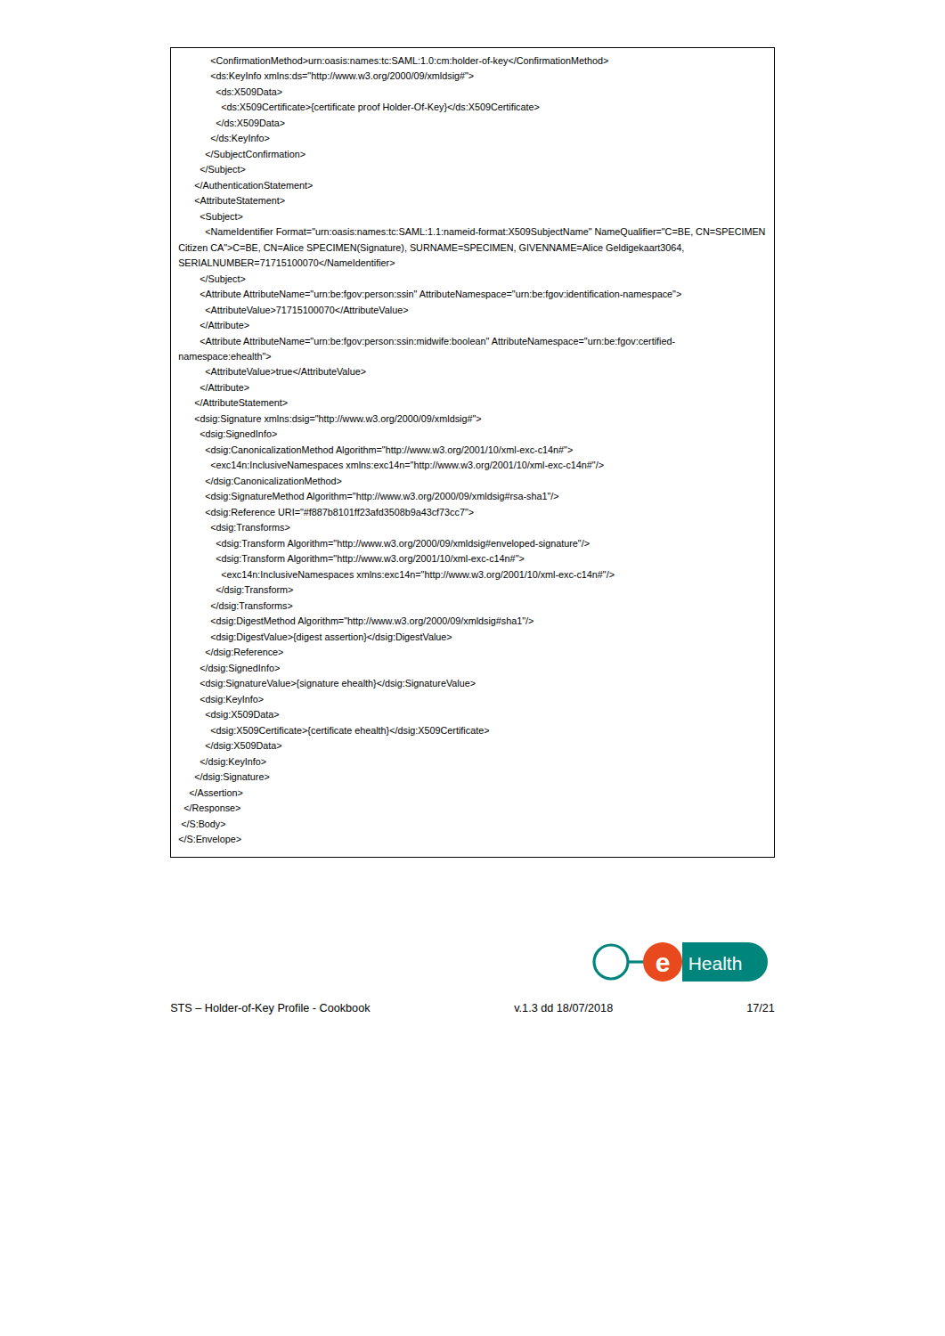<ConfirmationMethod>urn:oasis:names:tc:SAML:1.0:cm:holder-of-key</ConfirmationMethod> <ds:KeyInfo xmlns:ds="http://www.w3.org/2000/09/xmldsig#"> <ds:X509Data> <ds:X509Certificate>{certificate proof Holder-Of-Key}</ds:X509Certificate> </ds:X509Data> </ds:KeyInfo> </SubjectConfirmation> </Subject> </AuthenticationStatement> <AttributeStatement> <Subject> <NameIdentifier Format="urn:oasis:names:tc:SAML:1.1:nameid-format:X509SubjectName" NameQualifier="C=BE, CN=SPECIMEN Citizen CA">C=BE, CN=Alice SPECIMEN(Signature), SURNAME=SPECIMEN, GIVENNAME=Alice Geldigekaart3064, SERIALNUMBER=71715100070</NameIdentifier> </Subject> <Attribute AttributeName="urn:be:fgov:person:ssin" AttributeNamespace="urn:be:fgov:identification-namespace"> <AttributeValue>71715100070</AttributeValue> </Attribute> <Attribute AttributeName="urn:be:fgov:person:ssin:midwife:boolean" AttributeNamespace="urn:be:fgov:certified-namespace:ehealth"> <AttributeValue>true</AttributeValue> </Attribute> </AttributeStatement> <dsig:Signature xmlns:dsig="http://www.w3.org/2000/09/xmldsig#"> <dsig:SignedInfo> <dsig:CanonicalizationMethod Algorithm="http://www.w3.org/2001/10/xml-exc-c14n#"> <exc14n:InclusiveNamespaces xmlns:exc14n="http://www.w3.org/2001/10/xml-exc-c14n#"/> </dsig:CanonicalizationMethod> <dsig:SignatureMethod Algorithm="http://www.w3.org/2000/09/xmldsig#rsa-sha1"/> <dsig:Reference URI="#f887b8101ff23afd3508b9a43cf73cc7"> <dsig:Transforms> <dsig:Transform Algorithm="http://www.w3.org/2000/09/xmldsig#enveloped-signature"/> <dsig:Transform Algorithm="http://www.w3.org/2001/10/xml-exc-c14n#"> <exc14n:InclusiveNamespaces xmlns:exc14n="http://www.w3.org/2001/10/xml-exc-c14n#"/> </dsig:Transform> </dsig:Transforms> <dsig:DigestMethod Algorithm="http://www.w3.org/2000/09/xmldsig#sha1"/> <dsig:DigestValue>{digest assertion}</dsig:DigestValue> </dsig:Reference> </dsig:SignedInfo> <dsig:SignatureValue>{signature ehealth}</dsig:SignatureValue> <dsig:KeyInfo> <dsig:X509Data> <dsig:X509Certificate>{certificate ehealth}</dsig:X509Certificate> </dsig:X509Data> </dsig:KeyInfo> </dsig:Signature> </Assertion> </Response> </S:Body> </S:Envelope>
e Health
STS – Holder-of-Key Profile - Cookbook
v.1.3 dd 18/07/2018
17/21